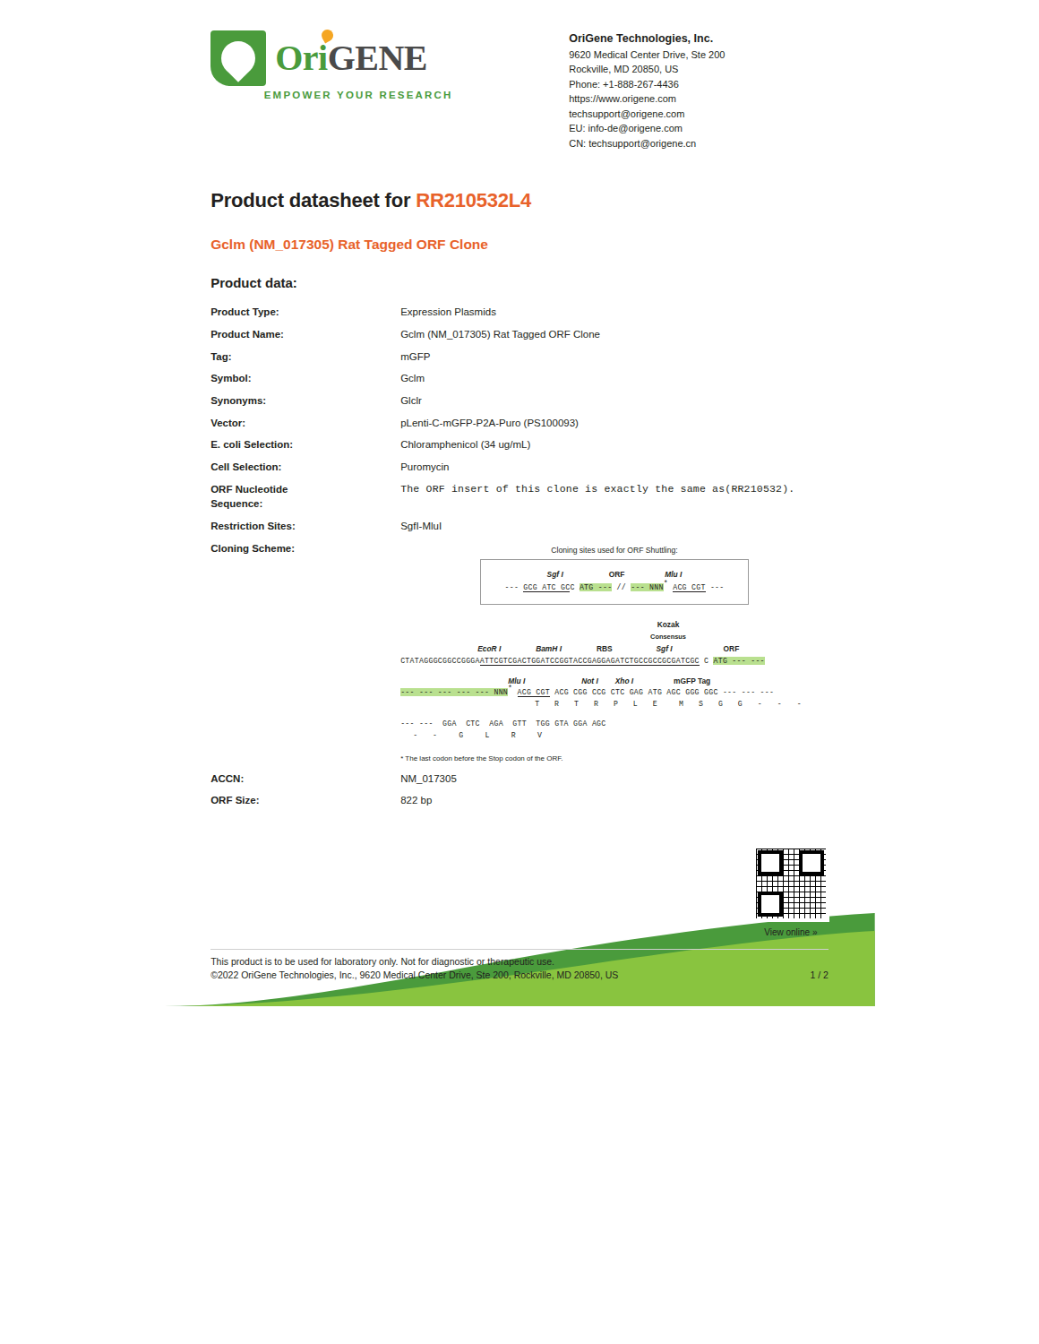Ori GENE
EMPOWER YOUR RESEARCH
OriGene Technologies, Inc.
9620 Medical Center Drive, Ste 200
Rockville, MD 20850, US
Phone: +1-888-267-4436
https://www.origene.com
techsupport@origene.com
EU: info-de@origene.com
CN: techsupport@origene.cn
Product datasheet for RR210532L4
Gclm (NM_017305) Rat Tagged ORF Clone
Product data:
| Product Type: | Expression Plasmids |
| Product Name: | Gclm (NM_017305) Rat Tagged ORF Clone |
| Tag: | mGFP |
| Symbol: | Gclm |
| Synonyms: | Glclr |
| Vector: | pLenti-C-mGFP-P2A-Puro (PS100093) |
| E. coli Selection: | Chloramphenicol (34 ug/mL) |
| Cell Selection: | Puromycin |
| ORF Nucleotide Sequence: | The ORF insert of this clone is exactly the same as(RR210532). |
| Restriction Sites: | SgfI-MluI |
| Cloning Scheme: | Cloning sites used for ORF Shuttling: Sgf I ORF Mlu I --- GCG ATC GC C ATG --- // --- NNN * ACG CGT --- Kozak Consensus EcoR I BamH I RBS Sgf I ORF CTATAGGGCGGCCGGGA ATTCGTCGACTGGATCCGGTACCGAGGAGATCTGCCGCCGCGATCGC C ATG --- --- Mlu I Not I Xho I mGFP Tag --- --- --- --- --- NNN * ACG CGT ACG CGG CCG CTC GAG ATG AGC GGG GGC --- --- --- T R T R P L E M S G G - - - --- --- GGA CTC AGA GTT TGG GTA GGA AGC - - G L R V * The last codon before the Stop codon of the ORF. |
| ACCN: | NM_017305 |
| ORF Size: | 822 bp |
View online »
This product is to be used for laboratory only. Not for diagnostic or therapeutic use.
©2022 OriGene Technologies, Inc., 9620 Medical Center Drive, Ste 200, Rockville, MD 20850, US 1 / 2